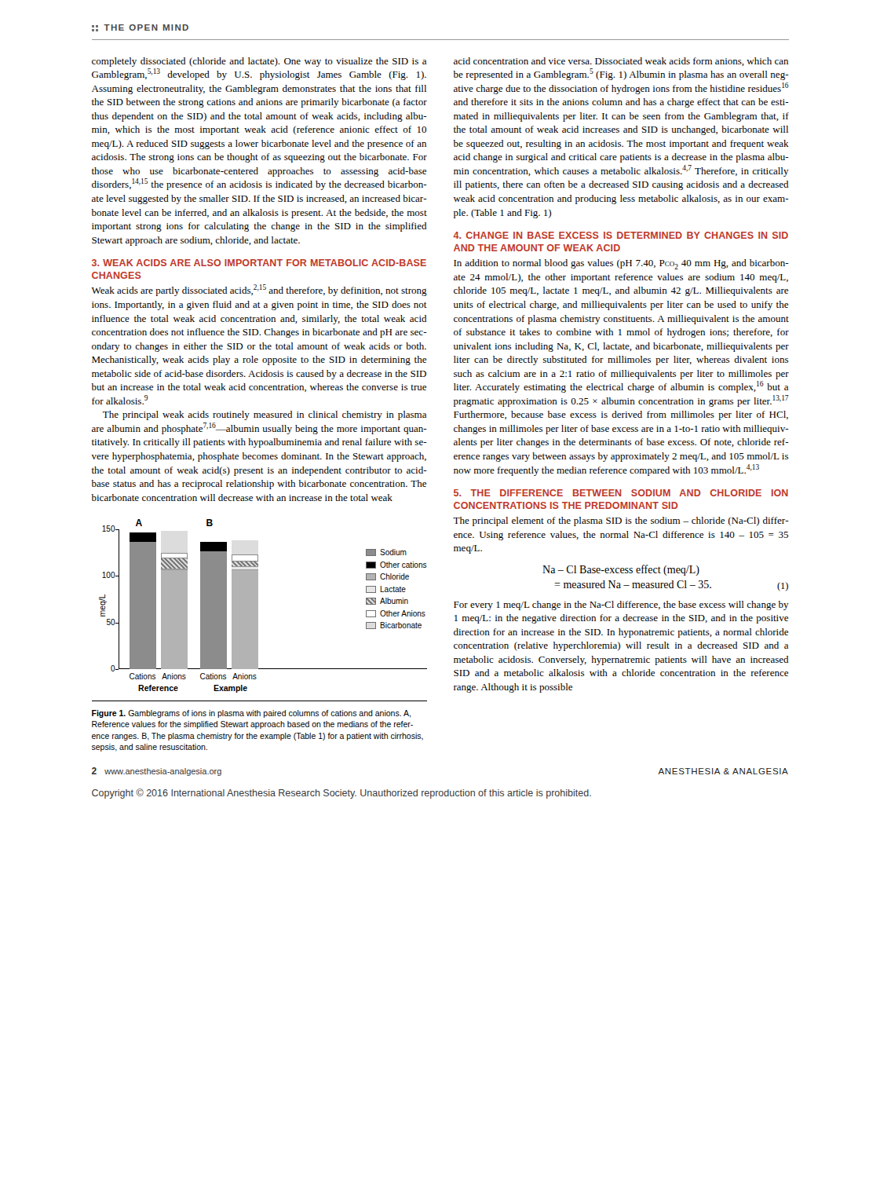THE OPEN MIND
completely dissociated (chloride and lactate). One way to visualize the SID is a Gamblegram,5,13 developed by U.S. physiologist James Gamble (Fig. 1). Assuming electroneutrality, the Gamblegram demonstrates that the ions that fill the SID between the strong cations and anions are primarily bicarbonate (a factor thus dependent on the SID) and the total amount of weak acids, including albumin, which is the most important weak acid (reference anionic effect of 10 meq/L). A reduced SID suggests a lower bicarbonate level and the presence of an acidosis. The strong ions can be thought of as squeezing out the bicarbonate. For those who use bicarbonate-centered approaches to assessing acid-base disorders,14,15 the presence of an acidosis is indicated by the decreased bicarbonate level suggested by the smaller SID. If the SID is increased, an increased bicarbonate level can be inferred, and an alkalosis is present. At the bedside, the most important strong ions for calculating the change in the SID in the simplified Stewart approach are sodium, chloride, and lactate.
3. Weak acids are also important for metabolic acid-base changes
Weak acids are partly dissociated acids,2,15 and therefore, by definition, not strong ions. Importantly, in a given fluid and at a given point in time, the SID does not influence the total weak acid concentration and, similarly, the total weak acid concentration does not influence the SID. Changes in bicarbonate and pH are secondary to changes in either the SID or the total amount of weak acids or both. Mechanistically, weak acids play a role opposite to the SID in determining the metabolic side of acid-base disorders. Acidosis is caused by a decrease in the SID but an increase in the total weak acid concentration, whereas the converse is true for alkalosis.9
The principal weak acids routinely measured in clinical chemistry in plasma are albumin and phosphate7,16—albumin usually being the more important quantitatively. In critically ill patients with hypoalbuminemia and renal failure with severe hyperphosphatemia, phosphate becomes dominant. In the Stewart approach, the total amount of weak acid(s) present is an independent contributor to acid-base status and has a reciprocal relationship with bicarbonate concentration. The bicarbonate concentration will decrease with an increase in the total weak
meq/L
150
100
50
0
A
B
Cations
Anions
Reference
Cations
Anions
Example
Sodium
Other cations
Chloride
Lactate
Albumin
Other Anions
Bicarbonate
Figure 1. Gamblegrams of ions in plasma with paired columns of cations and anions. A, Reference values for the simplified Stewart approach based on the medians of the reference ranges. B, The plasma chemistry for the example (Table 1) for a patient with cirrhosis, sepsis, and saline resuscitation.
acid concentration and vice versa. Dissociated weak acids form anions, which can be represented in a Gamblegram.5 (Fig. 1) Albumin in plasma has an overall negative charge due to the dissociation of hydrogen ions from the histidine residues16 and therefore it sits in the anions column and has a charge effect that can be estimated in milliequivalents per liter. It can be seen from the Gamblegram that, if the total amount of weak acid increases and SID is unchanged, bicarbonate will be squeezed out, resulting in an acidosis. The most important and frequent weak acid change in surgical and critical care patients is a decrease in the plasma albumin concentration, which causes a metabolic alkalosis.4,7 Therefore, in critically ill patients, there can often be a decreased SID causing acidosis and a decreased weak acid concentration and producing less metabolic alkalosis, as in our example. (Table 1 and Fig. 1)
4. Change in base excess is determined by changes in SID and the amount of weak acid
In addition to normal blood gas values (pH 7.40, Pco2 40 mm Hg, and bicarbonate 24 mmol/L), the other important reference values are sodium 140 meq/L, chloride 105 meq/L, lactate 1 meq/L, and albumin 42 g/L. Milliequivalents are units of electrical charge, and milliequivalents per liter can be used to unify the concentrations of plasma chemistry constituents. A milliequivalent is the amount of substance it takes to combine with 1 mmol of hydrogen ions; therefore, for univalent ions including Na, K, Cl, lactate, and bicarbonate, milliequivalents per liter can be directly substituted for millimoles per liter, whereas divalent ions such as calcium are in a 2:1 ratio of milliequivalents per liter to millimoles per liter. Accurately estimating the electrical charge of albumin is complex,16 but a pragmatic approximation is 0.25 × albumin concentration in grams per liter.13,17 Furthermore, because base excess is derived from millimoles per liter of HCl, changes in millimoles per liter of base excess are in a 1-to-1 ratio with milliequivalents per liter changes in the determinants of base excess. Of note, chloride reference ranges vary between assays by approximately 2 meq/L, and 105 mmol/L is now more frequently the median reference compared with 103 mmol/L.4,13
5. The difference between sodium and chloride ion concentrations is the predominant SID
The principal element of the plasma SID is the sodium – chloride (Na-Cl) difference. Using reference values, the normal Na-Cl difference is 140 – 105 = 35 meq/L.
Na – Cl Base-excess effect (meq/L) = measured Na – measured Cl – 35. (1)
For every 1 meq/L change in the Na-Cl difference, the base excess will change by 1 meq/L: in the negative direction for a decrease in the SID, and in the positive direction for an increase in the SID. In hyponatremic patients, a normal chloride concentration (relative hyperchloremia) will result in a decreased SID and a metabolic acidosis. Conversely, hypernatremic patients will have an increased SID and a metabolic alkalosis with a chloride concentration in the reference range. Although it is possible
2 www.anesthesia-analgesia.org
ANESTHESIA & ANALGESIA
Copyright © 2016 International Anesthesia Research Society. Unauthorized reproduction of this article is prohibited.